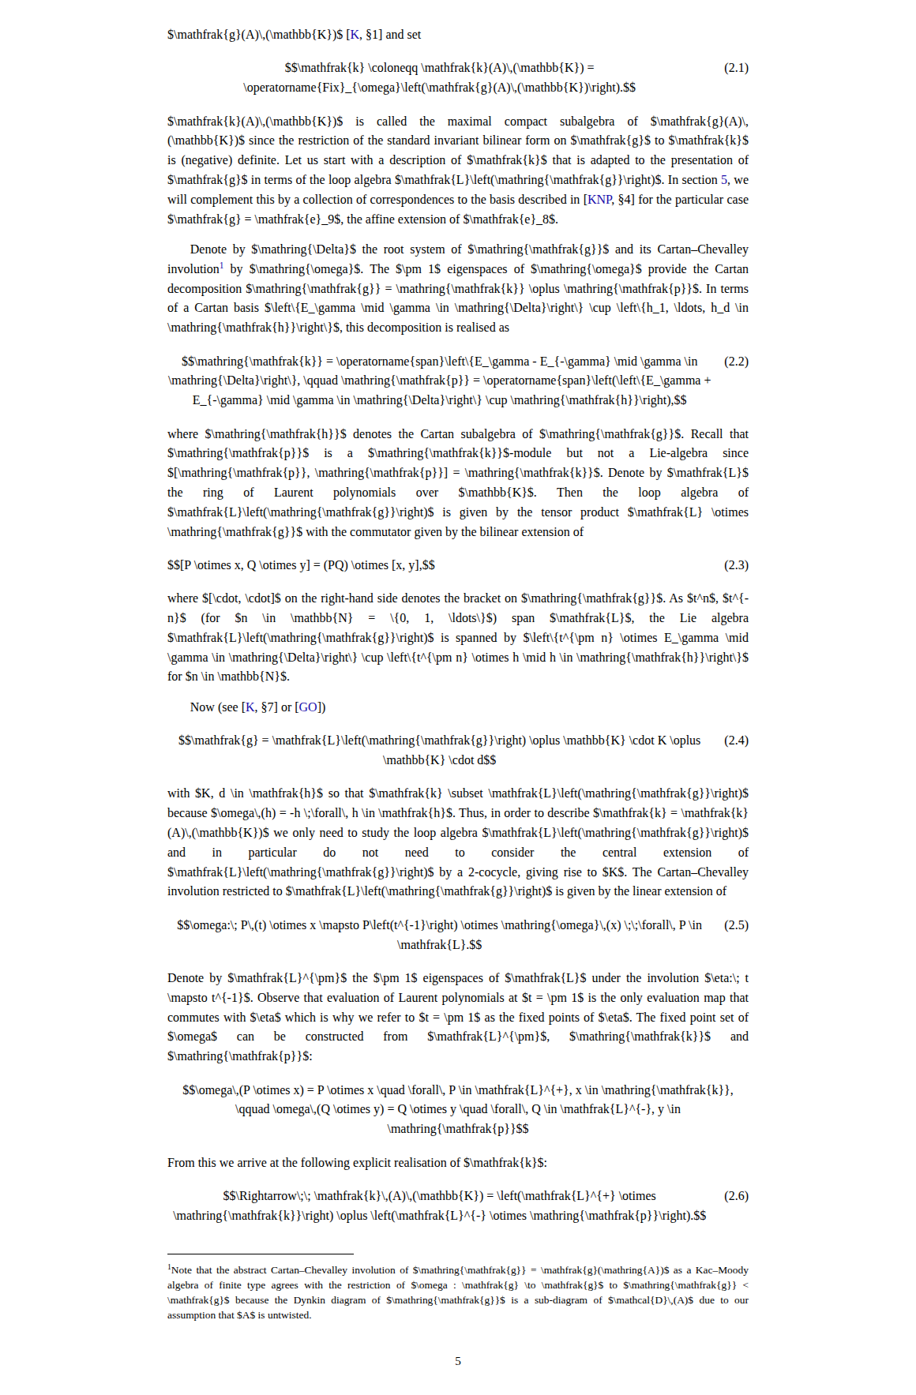$\mathfrak{g}(A)\,(\mathbb{K})$ [K, §1] and set
$$\mathfrak{k} \coloneqq \mathfrak{k}(A)\,(\mathbb{K}) = \operatorname{Fix}_{\omega}\left(\mathfrak{g}(A)\,(\mathbb{K})\right).$$
(2.1)
$\mathfrak{k}(A)\,(\mathbb{K})$ is called the maximal compact subalgebra of $\mathfrak{g}(A)\,(\mathbb{K})$ since the restriction of the standard invariant bilinear form on $\mathfrak{g}$ to $\mathfrak{k}$ is (negative) definite. Let us start with a description of $\mathfrak{k}$ that is adapted to the presentation of $\mathfrak{g}$ in terms of the loop algebra $\mathfrak{L}\left(\mathring{\mathfrak{g}}\right)$. In section 5, we will complement this by a collection of correspondences to the basis described in [KNP, §4] for the particular case $\mathfrak{g} = \mathfrak{e}_9$, the affine extension of $\mathfrak{e}_8$.
Denote by $\mathring{\Delta}$ the root system of $\mathring{\mathfrak{g}}$ and its Cartan–Chevalley involution1 by $\mathring{\omega}$. The $\pm 1$ eigenspaces of $\mathring{\omega}$ provide the Cartan decomposition $\mathring{\mathfrak{g}} = \mathring{\mathfrak{k}} \oplus \mathring{\mathfrak{p}}$. In terms of a Cartan basis $\left\{E_\gamma \mid \gamma \in \mathring{\Delta}\right\} \cup \left\{h_1, \ldots, h_d \in \mathring{\mathfrak{h}}\right\}$, this decomposition is realised as
$$\mathring{\mathfrak{k}} = \operatorname{span}\left\{E_\gamma - E_{-\gamma} \mid \gamma \in \mathring{\Delta}\right\}, \qquad \mathring{\mathfrak{p}} = \operatorname{span}\left(\left\{E_\gamma + E_{-\gamma} \mid \gamma \in \mathring{\Delta}\right\} \cup \mathring{\mathfrak{h}}\right),$$
(2.2)
where $\mathring{\mathfrak{h}}$ denotes the Cartan subalgebra of $\mathring{\mathfrak{g}}$. Recall that $\mathring{\mathfrak{p}}$ is a $\mathring{\mathfrak{k}}$-module but not a Lie-algebra since $[\mathring{\mathfrak{p}}, \mathring{\mathfrak{p}}] = \mathring{\mathfrak{k}}$. Denote by $\mathfrak{L}$ the ring of Laurent polynomials over $\mathbb{K}$. Then the loop algebra of $\mathfrak{L}\left(\mathring{\mathfrak{g}}\right)$ is given by the tensor product $\mathfrak{L} \otimes \mathring{\mathfrak{g}}$ with the commutator given by the bilinear extension of
$$[P \otimes x, Q \otimes y] = (PQ) \otimes [x, y],$$
(2.3)
where $[\cdot, \cdot]$ on the right-hand side denotes the bracket on $\mathring{\mathfrak{g}}$. As $t^n$, $t^{-n}$ (for $n \in \mathbb{N} = \{0, 1, \ldots\}$) span $\mathfrak{L}$, the Lie algebra $\mathfrak{L}\left(\mathring{\mathfrak{g}}\right)$ is spanned by $\left\{t^{\pm n} \otimes E_\gamma \mid \gamma \in \mathring{\Delta}\right\} \cup \left\{t^{\pm n} \otimes h \mid h \in \mathring{\mathfrak{h}}\right\}$ for $n \in \mathbb{N}$.
Now (see [K, §7] or [GO])
$$\mathfrak{g} = \mathfrak{L}\left(\mathring{\mathfrak{g}}\right) \oplus \mathbb{K} \cdot K \oplus \mathbb{K} \cdot d$$
(2.4)
with $K, d \in \mathfrak{h}$ so that $\mathfrak{k} \subset \mathfrak{L}\left(\mathring{\mathfrak{g}}\right)$ because $\omega\,(h) = -h \;\forall\, h \in \mathfrak{h}$. Thus, in order to describe $\mathfrak{k} = \mathfrak{k}(A)\,(\mathbb{K})$ we only need to study the loop algebra $\mathfrak{L}\left(\mathring{\mathfrak{g}}\right)$ and in particular do not need to consider the central extension of $\mathfrak{L}\left(\mathring{\mathfrak{g}}\right)$ by a 2-cocycle, giving rise to $K$. The Cartan–Chevalley involution restricted to $\mathfrak{L}\left(\mathring{\mathfrak{g}}\right)$ is given by the linear extension of
$$\omega:\; P\,(t) \otimes x \mapsto P\left(t^{-1}\right) \otimes \mathring{\omega}\,(x) \;\;\forall\, P \in \mathfrak{L}.$$
(2.5)
Denote by $\mathfrak{L}^{\pm}$ the $\pm 1$ eigenspaces of $\mathfrak{L}$ under the involution $\eta:\; t \mapsto t^{-1}$. Observe that evaluation of Laurent polynomials at $t = \pm 1$ is the only evaluation map that commutes with $\eta$ which is why we refer to $t = \pm 1$ as the fixed points of $\eta$. The fixed point set of $\omega$ can be constructed from $\mathfrak{L}^{\pm}$, $\mathring{\mathfrak{k}}$ and $\mathring{\mathfrak{p}}$:
$$\omega\,(P \otimes x) = P \otimes x \quad \forall\, P \in \mathfrak{L}^{+}, x \in \mathring{\mathfrak{k}}, \qquad \omega\,(Q \otimes y) = Q \otimes y \quad \forall\, Q \in \mathfrak{L}^{-}, y \in \mathring{\mathfrak{p}}$$
From this we arrive at the following explicit realisation of $\mathfrak{k}$:
$$\Rightarrow\;\; \mathfrak{k}\,(A)\,(\mathbb{K}) = \left(\mathfrak{L}^{+} \otimes \mathring{\mathfrak{k}}\right) \oplus \left(\mathfrak{L}^{-} \otimes \mathring{\mathfrak{p}}\right).$$
(2.6)
1Note that the abstract Cartan–Chevalley involution of $\mathring{\mathfrak{g}} = \mathfrak{g}(\mathring{A})$ as a Kac–Moody algebra of finite type agrees with the restriction of $\omega : \mathfrak{g} \to \mathfrak{g}$ to $\mathring{\mathfrak{g}} < \mathfrak{g}$ because the Dynkin diagram of $\mathring{\mathfrak{g}}$ is a sub-diagram of $\mathcal{D}\,(A)$ due to our assumption that $A$ is untwisted.
5